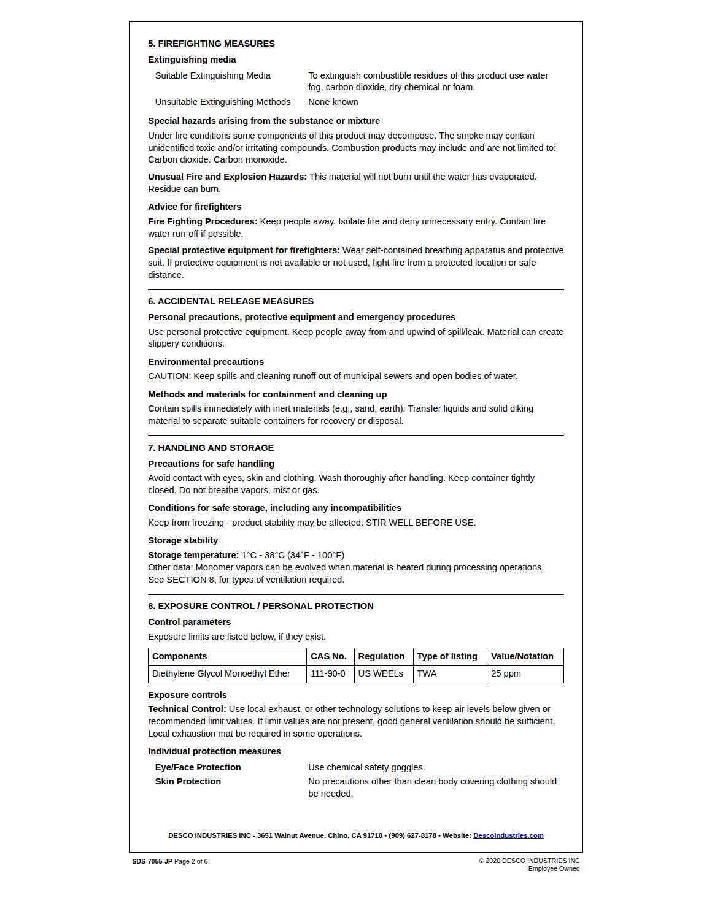5. FIREFIGHTING MEASURES
Extinguishing media
| Suitable Extinguishing Media | To extinguish combustible residues of this product use water fog, carbon dioxide, dry chemical or foam. |
| Unsuitable Extinguishing Methods | None known |
Special hazards arising from the substance or mixture
Under fire conditions some components of this product may decompose. The smoke may contain unidentified toxic and/or irritating compounds. Combustion products may include and are not limited to: Carbon dioxide. Carbon monoxide.
Unusual Fire and Explosion Hazards: This material will not burn until the water has evaporated. Residue can burn.
Advice for firefighters
Fire Fighting Procedures: Keep people away. Isolate fire and deny unnecessary entry. Contain fire water run-off if possible.
Special protective equipment for firefighters: Wear self-contained breathing apparatus and protective suit. If protective equipment is not available or not used, fight fire from a protected location or safe distance.
6. ACCIDENTAL RELEASE MEASURES
Personal precautions, protective equipment and emergency procedures
Use personal protective equipment. Keep people away from and upwind of spill/leak. Material can create slippery conditions.
Environmental precautions
CAUTION: Keep spills and cleaning runoff out of municipal sewers and open bodies of water.
Methods and materials for containment and cleaning up
Contain spills immediately with inert materials (e.g., sand, earth). Transfer liquids and solid diking material to separate suitable containers for recovery or disposal.
7. HANDLING AND STORAGE
Precautions for safe handling
Avoid contact with eyes, skin and clothing. Wash thoroughly after handling. Keep container tightly closed. Do not breathe vapors, mist or gas.
Conditions for safe storage, including any incompatibilities
Keep from freezing - product stability may be affected. STIR WELL BEFORE USE.
Storage stability
Storage temperature: 1°C - 38°C (34°F - 100°F)
Other data: Monomer vapors can be evolved when material is heated during processing operations.
See SECTION 8, for types of ventilation required.
8. EXPOSURE CONTROL / PERSONAL PROTECTION
Control parameters
Exposure limits are listed below, if they exist.
| Components | CAS No. | Regulation | Type of listing | Value/Notation |
| --- | --- | --- | --- | --- |
| Diethylene Glycol Monoethyl Ether | 111-90-0 | US WEELs | TWA | 25 ppm |
Exposure controls
Technical Control: Use local exhaust, or other technology solutions to keep air levels below given or recommended limit values. If limit values are not present, good general ventilation should be sufficient. Local exhaustion mat be required in some operations.
Individual protection measures
| Eye/Face Protection | Use chemical safety goggles. |
| Skin Protection | No precautions other than clean body covering clothing should be needed. |
DESCO INDUSTRIES INC - 3651 Walnut Avenue, Chino, CA 91710 • (909) 627-8178 • Website: DescoIndustries.com
SDS-7055-JP Page 2 of 6
© 2020 DESCO INDUSTRIES INC
Employee Owned